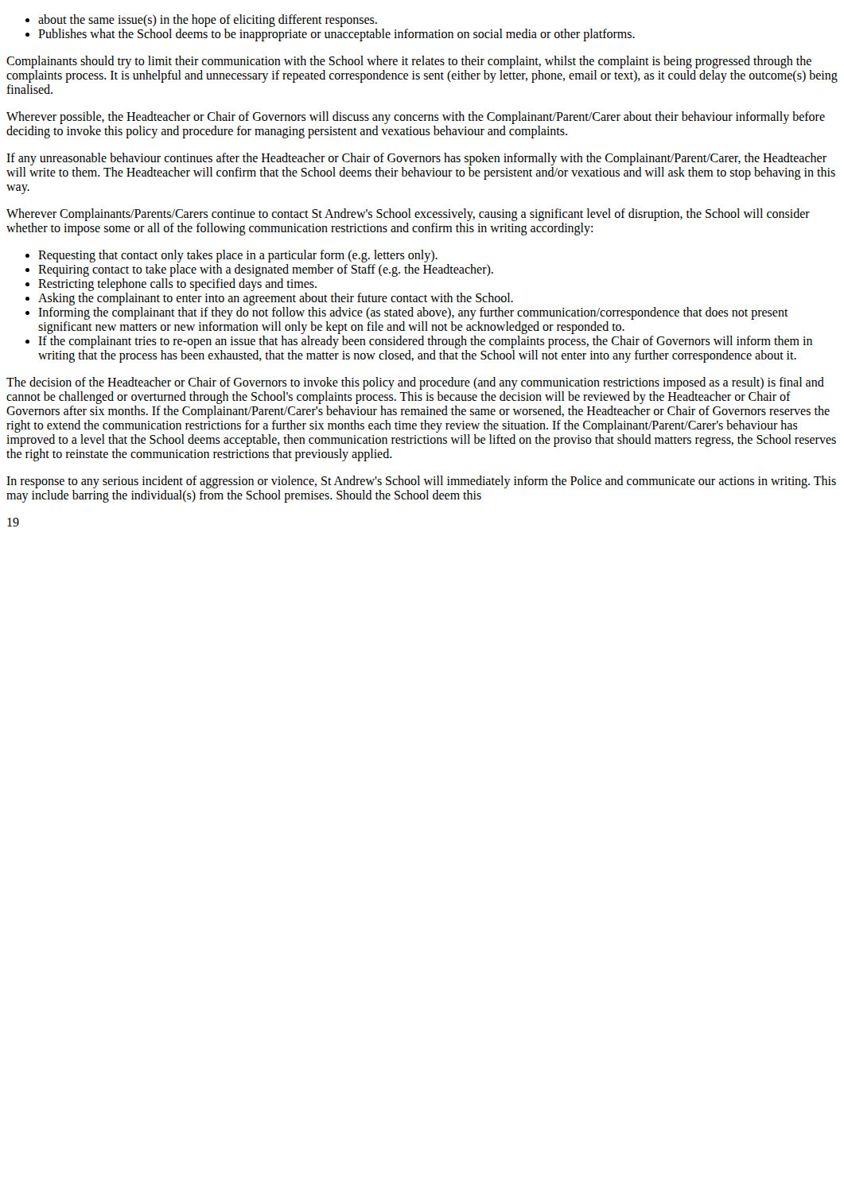about the same issue(s) in the hope of eliciting different responses.
Publishes what the School deems to be inappropriate or unacceptable information on social media or other platforms.
Complainants should try to limit their communication with the School where it relates to their complaint, whilst the complaint is being progressed through the complaints process. It is unhelpful and unnecessary if repeated correspondence is sent (either by letter, phone, email or text), as it could delay the outcome(s) being finalised.
Wherever possible, the Headteacher or Chair of Governors will discuss any concerns with the Complainant/Parent/Carer about their behaviour informally before deciding to invoke this policy and procedure for managing persistent and vexatious behaviour and complaints.
If any unreasonable behaviour continues after the Headteacher or Chair of Governors has spoken informally with the Complainant/Parent/Carer, the Headteacher will write to them. The Headteacher will confirm that the School deems their behaviour to be persistent and/or vexatious and will ask them to stop behaving in this way.
Wherever Complainants/Parents/Carers continue to contact St Andrew's School excessively, causing a significant level of disruption, the School will consider whether to impose some or all of the following communication restrictions and confirm this in writing accordingly:
Requesting that contact only takes place in a particular form (e.g. letters only).
Requiring contact to take place with a designated member of Staff (e.g. the Headteacher).
Restricting telephone calls to specified days and times.
Asking the complainant to enter into an agreement about their future contact with the School.
Informing the complainant that if they do not follow this advice (as stated above), any further communication/correspondence that does not present significant new matters or new information will only be kept on file and will not be acknowledged or responded to.
If the complainant tries to re-open an issue that has already been considered through the complaints process, the Chair of Governors will inform them in writing that the process has been exhausted, that the matter is now closed, and that the School will not enter into any further correspondence about it.
The decision of the Headteacher or Chair of Governors to invoke this policy and procedure (and any communication restrictions imposed as a result) is final and cannot be challenged or overturned through the School's complaints process. This is because the decision will be reviewed by the Headteacher or Chair of Governors after six months. If the Complainant/Parent/Carer's behaviour has remained the same or worsened, the Headteacher or Chair of Governors reserves the right to extend the communication restrictions for a further six months each time they review the situation. If the Complainant/Parent/Carer's behaviour has improved to a level that the School deems acceptable, then communication restrictions will be lifted on the proviso that should matters regress, the School reserves the right to reinstate the communication restrictions that previously applied.
In response to any serious incident of aggression or violence, St Andrew's School will immediately inform the Police and communicate our actions in writing. This may include barring the individual(s) from the School premises. Should the School deem this
19